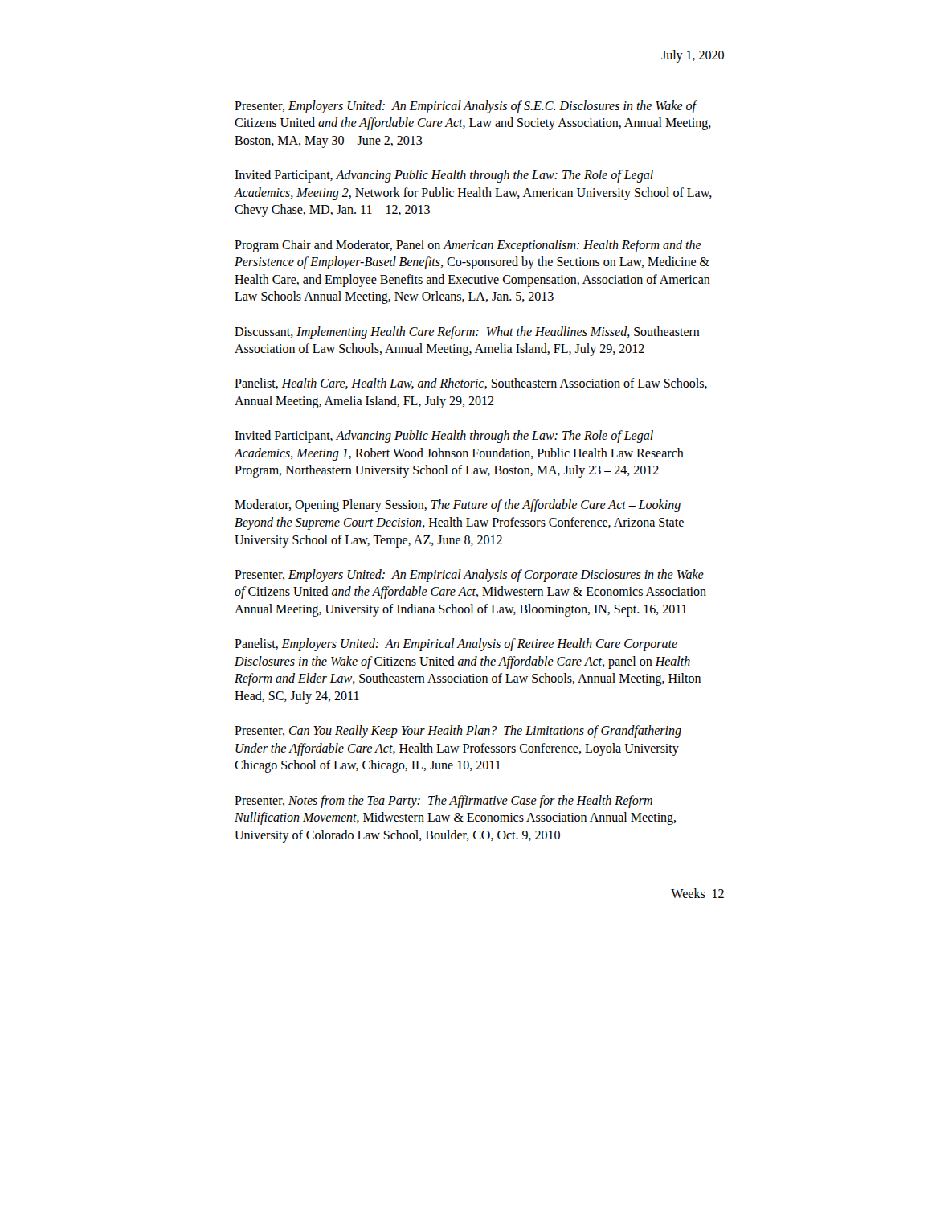July 1, 2020
Presenter, Employers United: An Empirical Analysis of S.E.C. Disclosures in the Wake of Citizens United and the Affordable Care Act, Law and Society Association, Annual Meeting, Boston, MA, May 30 – June 2, 2013
Invited Participant, Advancing Public Health through the Law: The Role of Legal Academics, Meeting 2, Network for Public Health Law, American University School of Law, Chevy Chase, MD, Jan. 11 – 12, 2013
Program Chair and Moderator, Panel on American Exceptionalism: Health Reform and the Persistence of Employer-Based Benefits, Co-sponsored by the Sections on Law, Medicine & Health Care, and Employee Benefits and Executive Compensation, Association of American Law Schools Annual Meeting, New Orleans, LA, Jan. 5, 2013
Discussant, Implementing Health Care Reform: What the Headlines Missed, Southeastern Association of Law Schools, Annual Meeting, Amelia Island, FL, July 29, 2012
Panelist, Health Care, Health Law, and Rhetoric, Southeastern Association of Law Schools, Annual Meeting, Amelia Island, FL, July 29, 2012
Invited Participant, Advancing Public Health through the Law: The Role of Legal Academics, Meeting 1, Robert Wood Johnson Foundation, Public Health Law Research Program, Northeastern University School of Law, Boston, MA, July 23 – 24, 2012
Moderator, Opening Plenary Session, The Future of the Affordable Care Act – Looking Beyond the Supreme Court Decision, Health Law Professors Conference, Arizona State University School of Law, Tempe, AZ, June 8, 2012
Presenter, Employers United: An Empirical Analysis of Corporate Disclosures in the Wake of Citizens United and the Affordable Care Act, Midwestern Law & Economics Association Annual Meeting, University of Indiana School of Law, Bloomington, IN, Sept. 16, 2011
Panelist, Employers United: An Empirical Analysis of Retiree Health Care Corporate Disclosures in the Wake of Citizens United and the Affordable Care Act, panel on Health Reform and Elder Law, Southeastern Association of Law Schools, Annual Meeting, Hilton Head, SC, July 24, 2011
Presenter, Can You Really Keep Your Health Plan? The Limitations of Grandfathering Under the Affordable Care Act, Health Law Professors Conference, Loyola University Chicago School of Law, Chicago, IL, June 10, 2011
Presenter, Notes from the Tea Party: The Affirmative Case for the Health Reform Nullification Movement, Midwestern Law & Economics Association Annual Meeting, University of Colorado Law School, Boulder, CO, Oct. 9, 2010
Weeks 12